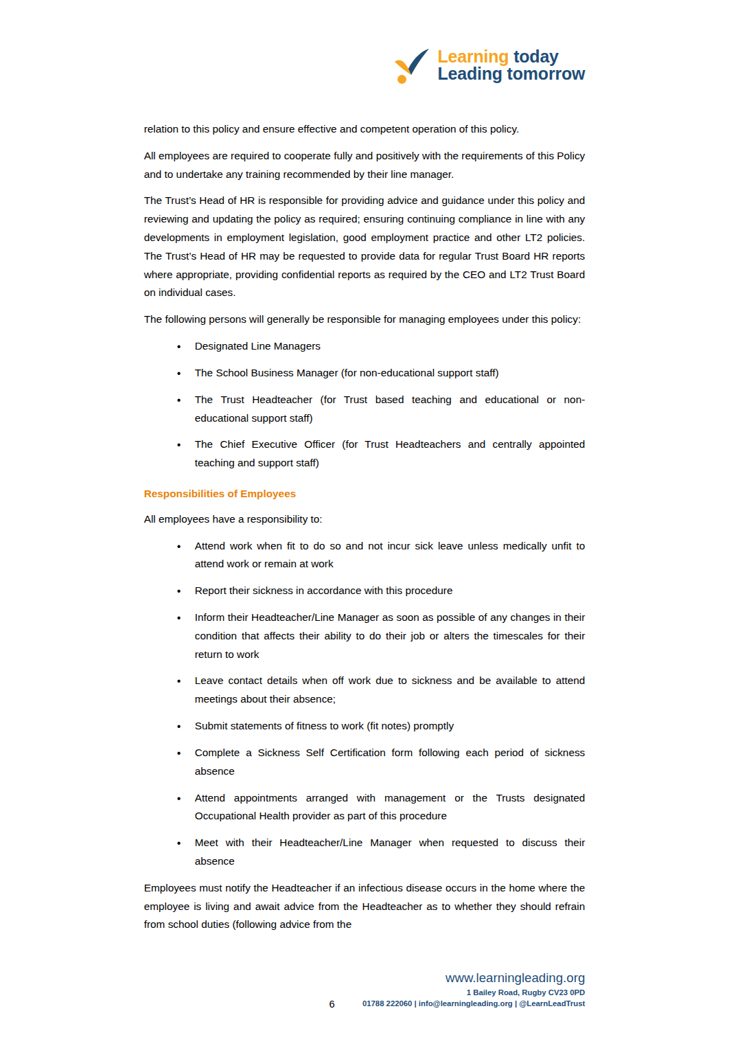Learning today
Leading tomorrow
relation to this policy and ensure effective and competent operation of this policy.
All employees are required to cooperate fully and positively with the requirements of this Policy and to undertake any training recommended by their line manager.
The Trust’s Head of HR is responsible for providing advice and guidance under this policy and reviewing and updating the policy as required; ensuring continuing compliance in line with any developments in employment legislation, good employment practice and other LT2 policies. The Trust’s Head of HR may be requested to provide data for regular Trust Board HR reports where appropriate, providing confidential reports as required by the CEO and LT2 Trust Board on individual cases.
The following persons will generally be responsible for managing employees under this policy:
Designated Line Managers
The School Business Manager (for non-educational support staff)
The Trust Headteacher (for Trust based teaching and educational or non-educational support staff)
The Chief Executive Officer (for Trust Headteachers and centrally appointed teaching and support staff)
Responsibilities of Employees
All employees have a responsibility to:
Attend work when fit to do so and not incur sick leave unless medically unfit to attend work or remain at work
Report their sickness in accordance with this procedure
Inform their Headteacher/Line Manager as soon as possible of any changes in their condition that affects their ability to do their job or alters the timescales for their return to work
Leave contact details when off work due to sickness and be available to attend meetings about their absence;
Submit statements of fitness to work (fit notes) promptly
Complete a Sickness Self Certification form following each period of sickness absence
Attend appointments arranged with management or the Trusts designated Occupational Health provider as part of this procedure
Meet with their Headteacher/Line Manager when requested to discuss their absence
Employees must notify the Headteacher if an infectious disease occurs in the home where the employee is living and await advice from the Headteacher as to whether they should refrain from school duties (following advice from the
6
www.learningleading.org
1 Bailey Road, Rugby CV23 0PD
01788 222060 | info@learningleading.org | @LearnLeadTrust